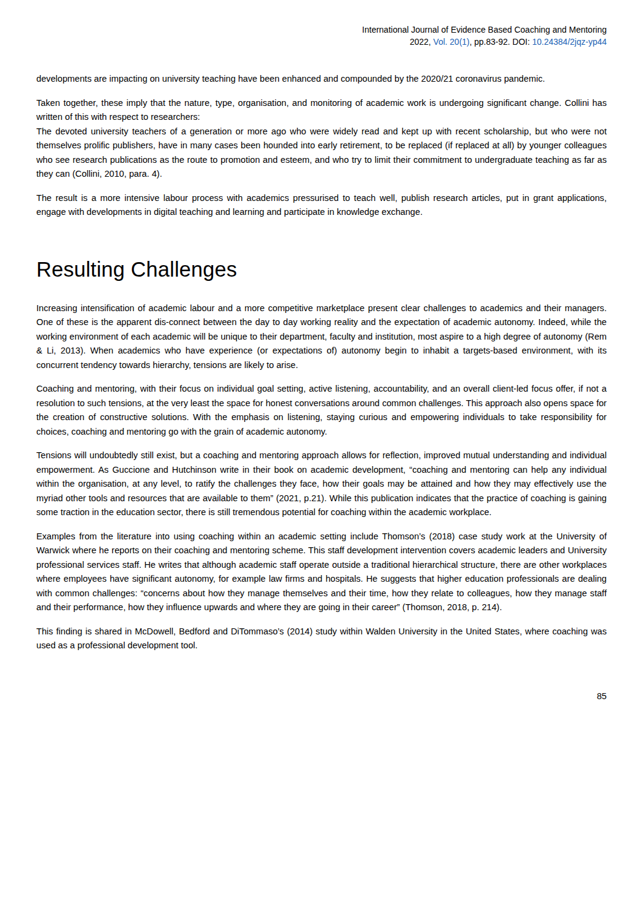International Journal of Evidence Based Coaching and Mentoring
2022, Vol. 20(1), pp.83-92. DOI: 10.24384/2jqz-yp44
developments are impacting on university teaching have been enhanced and compounded by the 2020/21 coronavirus pandemic.
Taken together, these imply that the nature, type, organisation, and monitoring of academic work is undergoing significant change. Collini has written of this with respect to researchers:
The devoted university teachers of a generation or more ago who were widely read and kept up with recent scholarship, but who were not themselves prolific publishers, have in many cases been hounded into early retirement, to be replaced (if replaced at all) by younger colleagues who see research publications as the route to promotion and esteem, and who try to limit their commitment to undergraduate teaching as far as they can (Collini, 2010, para. 4).
The result is a more intensive labour process with academics pressurised to teach well, publish research articles, put in grant applications, engage with developments in digital teaching and learning and participate in knowledge exchange.
Resulting Challenges
Increasing intensification of academic labour and a more competitive marketplace present clear challenges to academics and their managers. One of these is the apparent dis-connect between the day to day working reality and the expectation of academic autonomy. Indeed, while the working environment of each academic will be unique to their department, faculty and institution, most aspire to a high degree of autonomy (Rem & Li, 2013). When academics who have experience (or expectations of) autonomy begin to inhabit a targets-based environment, with its concurrent tendency towards hierarchy, tensions are likely to arise.
Coaching and mentoring, with their focus on individual goal setting, active listening, accountability, and an overall client-led focus offer, if not a resolution to such tensions, at the very least the space for honest conversations around common challenges. This approach also opens space for the creation of constructive solutions. With the emphasis on listening, staying curious and empowering individuals to take responsibility for choices, coaching and mentoring go with the grain of academic autonomy.
Tensions will undoubtedly still exist, but a coaching and mentoring approach allows for reflection, improved mutual understanding and individual empowerment. As Guccione and Hutchinson write in their book on academic development, “coaching and mentoring can help any individual within the organisation, at any level, to ratify the challenges they face, how their goals may be attained and how they may effectively use the myriad other tools and resources that are available to them” (2021, p.21). While this publication indicates that the practice of coaching is gaining some traction in the education sector, there is still tremendous potential for coaching within the academic workplace.
Examples from the literature into using coaching within an academic setting include Thomson’s (2018) case study work at the University of Warwick where he reports on their coaching and mentoring scheme. This staff development intervention covers academic leaders and University professional services staff. He writes that although academic staff operate outside a traditional hierarchical structure, there are other workplaces where employees have significant autonomy, for example law firms and hospitals. He suggests that higher education professionals are dealing with common challenges: “concerns about how they manage themselves and their time, how they relate to colleagues, how they manage staff and their performance, how they influence upwards and where they are going in their career” (Thomson, 2018, p. 214).
This finding is shared in McDowell, Bedford and DiTommaso’s (2014) study within Walden University in the United States, where coaching was used as a professional development tool.
85